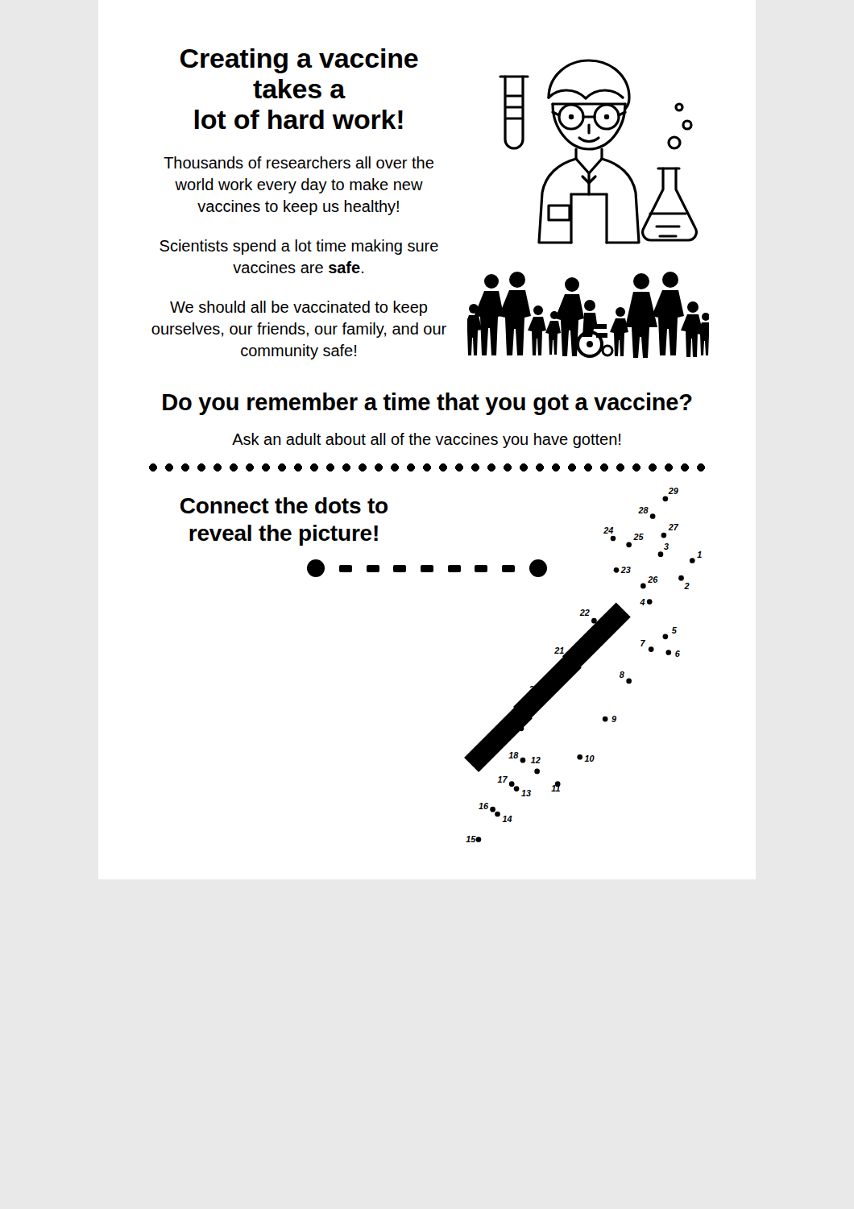Creating a vaccine takes a
lot of hard work!
Thousands of researchers all over the world work every day to make new vaccines to keep us healthy!
Scientists spend a lot time making sure vaccines are safe.
We should all be vaccinated to keep ourselves, our friends, our family, and our community safe!
Do you remember a time that you got a vaccine?
Ask an adult about all of the vaccines you have gotten!
Connect the dots to
reveal the picture!
1 2 3 4 5 6 7 8 9 10 11 12 13 14 15 16 17 18 19 20 21 22 23 24 25 26 27 28 29